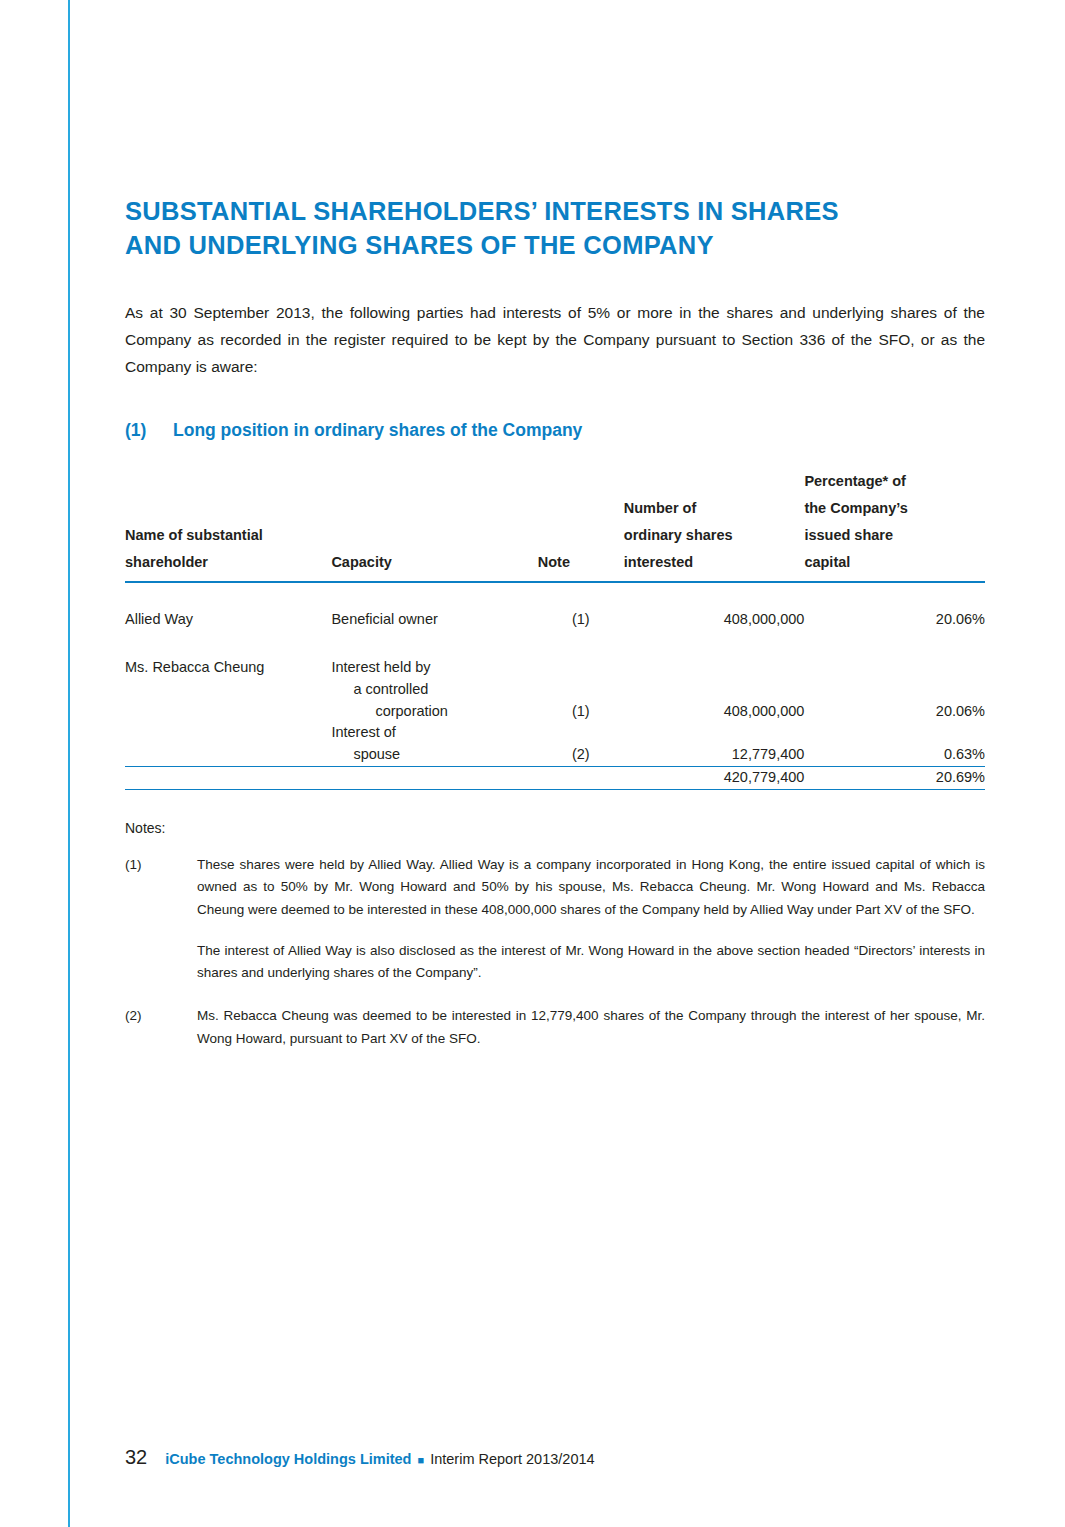Substantial Shareholders’ Interests in Shares
and Underlying Shares of the Company
As at 30 September 2013, the following parties had interests of 5% or more in the shares and underlying shares of the Company as recorded in the register required to be kept by the Company pursuant to Section 336 of the SFO, or as the Company is aware:
(1) Long position in ordinary shares of the Company
| | | | | Percentage* of |
| --- | --- | --- | --- | --- |
| | | | Number of | the Company’s |
| Name of substantial | | | ordinary shares | issued share |
| shareholder | Capacity | Note | interested | capital |
| Allied Way | Beneficial owner | (1) | 408,000,000 | 20.06% |
| Ms. Rebacca Cheung | Interest held by | | | |
| | a controlled | | | |
| | corporation | (1) | 408,000,000 | 20.06% |
| | Interest of | | | |
| | spouse | (2) | 12,779,400 | 0.63% |
| | | | 420,779,400 | 20.69% |
Notes:
(1)
These shares were held by Allied Way. Allied Way is a company incorporated in Hong Kong, the entire issued capital of which is owned as to 50% by Mr. Wong Howard and 50% by his spouse, Ms. Rebacca Cheung. Mr. Wong Howard and Ms. Rebacca Cheung were deemed to be interested in these 408,000,000 shares of the Company held by Allied Way under Part XV of the SFO.
The interest of Allied Way is also disclosed as the interest of Mr. Wong Howard in the above section headed “Directors’ interests in shares and underlying shares of the Company”.
(2)
Ms. Rebacca Cheung was deemed to be interested in 12,779,400 shares of the Company through the interest of her spouse, Mr. Wong Howard, pursuant to Part XV of the SFO.
32 iCube Technology Holdings Limited■Interim Report 2013/2014